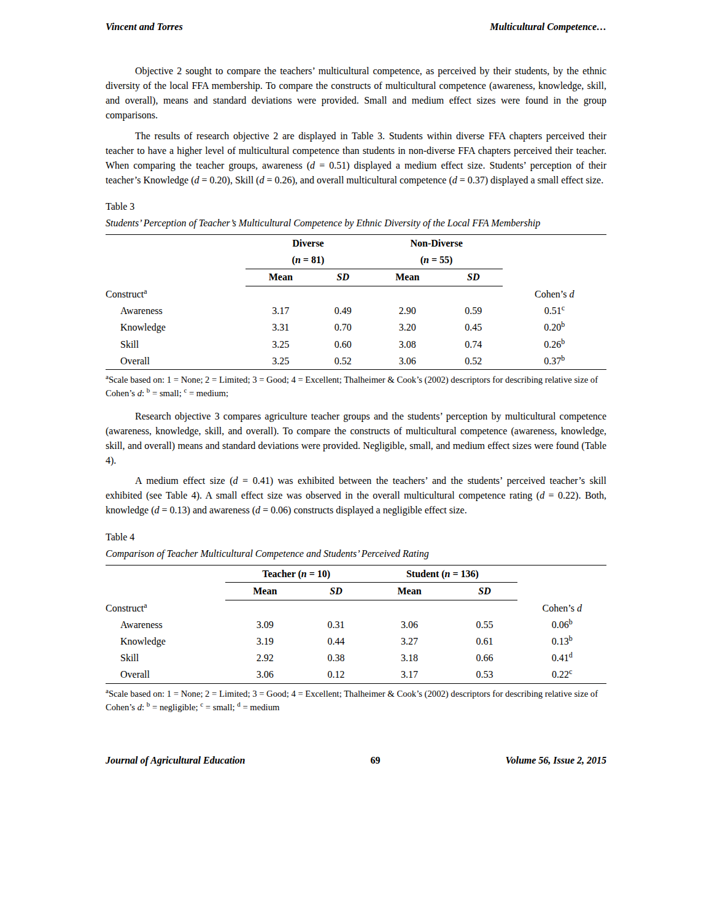Vincent and Torres Multicultural Competence…
Objective 2 sought to compare the teachers’ multicultural competence, as perceived by their students, by the ethnic diversity of the local FFA membership. To compare the constructs of multicultural competence (awareness, knowledge, skill, and overall), means and standard deviations were provided. Small and medium effect sizes were found in the group comparisons.
The results of research objective 2 are displayed in Table 3. Students within diverse FFA chapters perceived their teacher to have a higher level of multicultural competence than students in non-diverse FFA chapters perceived their teacher. When comparing the teacher groups, awareness (d = 0.51) displayed a medium effect size. Students’ perception of their teacher’s Knowledge (d = 0.20), Skill (d = 0.26), and overall multicultural competence (d = 0.37) displayed a small effect size.
Table 3
Students’ Perception of Teacher’s Multicultural Competence by Ethnic Diversity of the Local FFA Membership
| | Diverse | Non-Diverse | |
| --- | --- | --- | --- |
| ( n = 81) | ( n = 55) |
| Mean | SD | Mean | SD |
| Construct a | | Cohen’s d |
| Awareness | 3.17 | 0.49 | 2.90 | 0.59 | 0.51 c |
| Knowledge | 3.31 | 0.70 | 3.20 | 0.45 | 0.20 b |
| Skill | 3.25 | 0.60 | 3.08 | 0.74 | 0.26 b |
| Overall | 3.25 | 0.52 | 3.06 | 0.52 | 0.37 b |
aScale based on: 1 = None; 2 = Limited; 3 = Good; 4 = Excellent; Thalheimer & Cook’s (2002) descriptors for describing relative size of Cohen’s d: b = small; c = medium;
Research objective 3 compares agriculture teacher groups and the students’ perception by multicultural competence (awareness, knowledge, skill, and overall). To compare the constructs of multicultural competence (awareness, knowledge, skill, and overall) means and standard deviations were provided. Negligible, small, and medium effect sizes were found (Table 4).
A medium effect size (d = 0.41) was exhibited between the teachers’ and the students’ perceived teacher’s skill exhibited (see Table 4). A small effect size was observed in the overall multicultural competence rating (d = 0.22). Both, knowledge (d = 0.13) and awareness (d = 0.06) constructs displayed a negligible effect size.
Table 4
Comparison of Teacher Multicultural Competence and Students’ Perceived Rating
| | Teacher ( n = 10) | Student ( n = 136) | |
| --- | --- | --- | --- |
| Mean | SD | Mean | SD |
| Construct a | | Cohen’s d |
| Awareness | 3.09 | 0.31 | 3.06 | 0.55 | 0.06 b |
| Knowledge | 3.19 | 0.44 | 3.27 | 0.61 | 0.13 b |
| Skill | 2.92 | 0.38 | 3.18 | 0.66 | 0.41 d |
| Overall | 3.06 | 0.12 | 3.17 | 0.53 | 0.22 c |
aScale based on: 1 = None; 2 = Limited; 3 = Good; 4 = Excellent; Thalheimer & Cook’s (2002) descriptors for describing relative size of Cohen’s d: b = negligible; c = small; d = medium
Journal of Agricultural Education 69 Volume 56, Issue 2, 2015